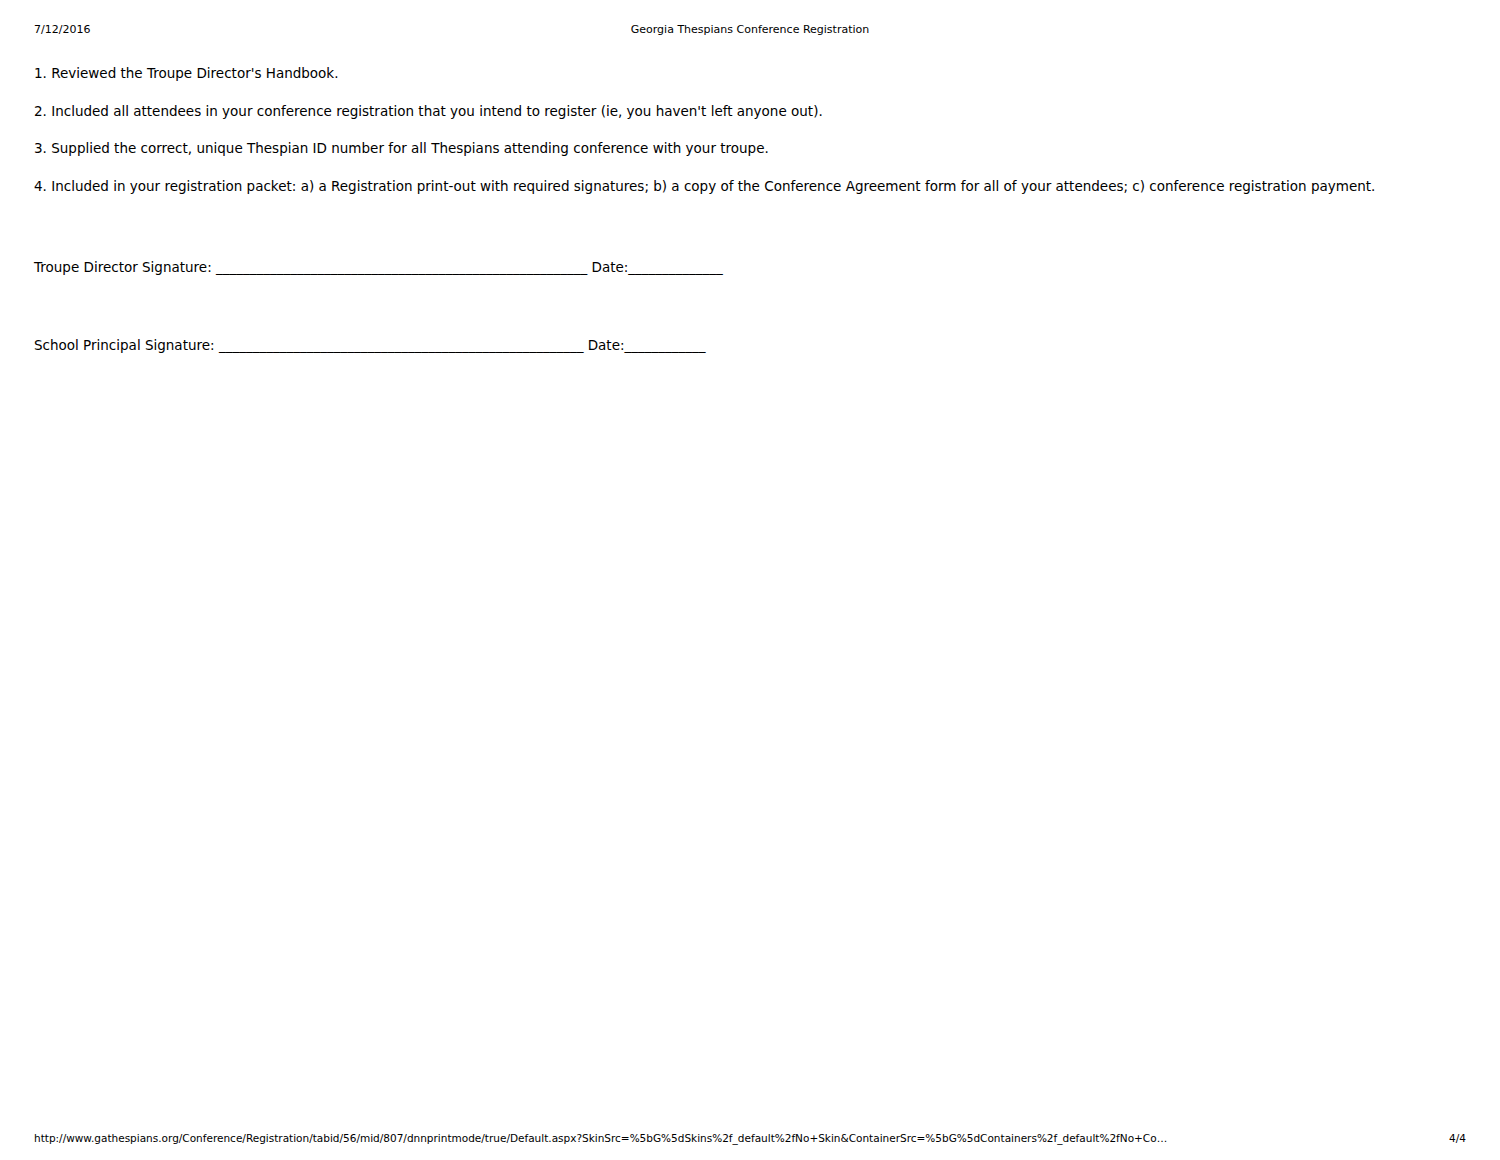7/12/2016 Georgia Thespians Conference Registration
1. Reviewed the Troupe Director's Handbook.
2. Included all attendees in your conference registration that you intend to register (ie, you haven't left anyone out).
3. Supplied the correct, unique Thespian ID number for all Thespians attending conference with your troupe.
4. Included in your registration packet: a) a Registration print-out with required signatures; b) a copy of the Conference Agreement form for all of your attendees; c) conference registration payment.
Troupe Director Signature: _______________________________________________________ Date:______________
School Principal Signature: ______________________________________________________ Date:____________
http://www.gathespians.org/Conference/Registration/tabid/56/mid/807/dnnprintmode/true/Default.aspx?SkinSrc=%5bG%5dSkins%2f_default%2fNo+Skin&ContainerSrc=%5bG%5dContainers%2f_default%2fNo+Co… 4/4